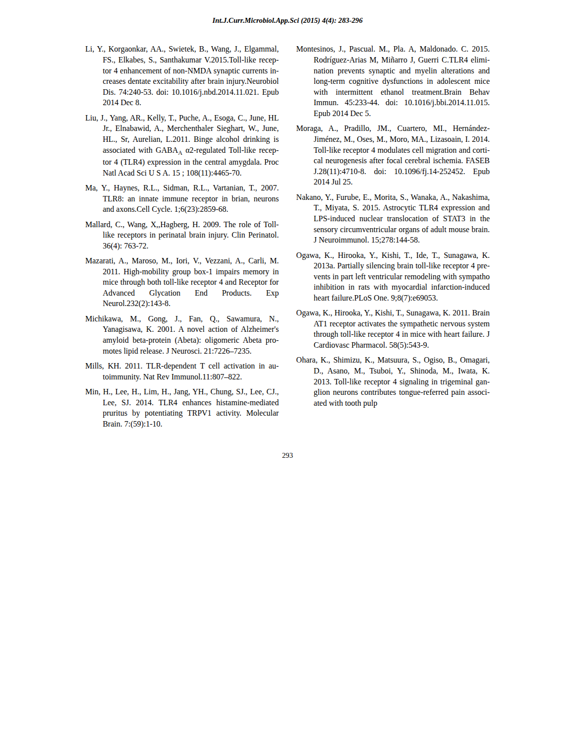Int.J.Curr.Microbiol.App.Sci (2015) 4(4): 283-296
Li, Y., Korgaonkar, AA., Swietek, B., Wang, J., Elgammal, FS., Elkabes, S., Santhakumar V.2015.Toll-like receptor 4 enhancement of non-NMDA synaptic currents increases dentate excitability after brain injury.Neurobiol Dis. 74:240-53. doi: 10.1016/j.nbd.2014.11.021. Epub 2014 Dec 8.
Liu, J., Yang, AR., Kelly, T., Puche, A., Esoga, C., June, HL Jr., Elnabawid, A., Merchenthaler Sieghart, W., June, HL., Sr, Aurelian, L.2011. Binge alcohol drinking is associated with GABAA α2-regulated Toll-like receptor 4 (TLR4) expression in the central amygdala. Proc Natl Acad Sci U S A. 15 ; 108(11):4465-70.
Ma, Y., Haynes, R.L., Sidman, R.L., Vartanian, T., 2007. TLR8: an innate immune receptor in brian, neurons and axons.Cell Cycle. 1;6(23):2859-68.
Mallard, C., Wang, X,,Hagberg, H. 2009. The role of Toll-like receptors in perinatal brain injury. Clin Perinatol. 36(4): 763-72.
Mazarati, A., Maroso, M., Iori, V., Vezzani, A., Carli, M. 2011. High-mobility group box-1 impairs memory in mice through both toll-like receptor 4 and Receptor for Advanced Glycation End Products. Exp Neurol.232(2):143-8.
Michikawa, M., Gong, J., Fan, Q., Sawamura, N., Yanagisawa, K. 2001. A novel action of Alzheimer's amyloid beta-protein (Abeta): oligomeric Abeta promotes lipid release. J Neurosci. 21:7226–7235.
Mills, KH. 2011. TLR-dependent T cell activation in autoimmunity. Nat Rev Immunol.11:807–822.
Min, H., Lee, H., Lim, H., Jang, YH., Chung, SJ., Lee, CJ., Lee, SJ. 2014. TLR4 enhances histamine-mediated pruritus by potentiating TRPV1 activity. Molecular Brain. 7:(59):1-10.
Montesinos, J., Pascual. M., Pla. A, Maldonado. C. 2015. Rodríguez-Arias M, Miñarro J, Guerri C.TLR4 elimination prevents synaptic and myelin alterations and long-term cognitive dysfunctions in adolescent mice with intermittent ethanol treatment.Brain Behav Immun. 45:233-44. doi: 10.1016/j.bbi.2014.11.015. Epub 2014 Dec 5.
Moraga, A., Pradillo, JM., Cuartero, MI., Hernández-Jiménez, M., Oses, M., Moro, MA., Lizasoain, I. 2014. Toll-like receptor 4 modulates cell migration and cortical neurogenesis after focal cerebral ischemia. FASEB J.28(11):4710-8. doi: 10.1096/fj.14-252452. Epub 2014 Jul 25.
Nakano, Y., Furube, E., Morita, S., Wanaka, A., Nakashima, T., Miyata, S. 2015. Astrocytic TLR4 expression and LPS-induced nuclear translocation of STAT3 in the sensory circumventricular organs of adult mouse brain. J Neuroimmunol. 15;278:144-58.
Ogawa, K., Hirooka, Y., Kishi, T., Ide, T., Sunagawa, K. 2013a. Partially silencing brain toll-like receptor 4 prevents in part left ventricular remodeling with sympatho inhibition in rats with myocardial infarction-induced heart failure.PLoS One. 9;8(7):e69053.
Ogawa, K., Hirooka, Y., Kishi, T., Sunagawa, K. 2011. Brain AT1 receptor activates the sympathetic nervous system through toll-like receptor 4 in mice with heart failure. J Cardiovasc Pharmacol. 58(5):543-9.
Ohara, K., Shimizu, K., Matsuura, S., Ogiso, B., Omagari, D., Asano, M., Tsuboi, Y., Shinoda, M., Iwata, K. 2013. Toll-like receptor 4 signaling in trigeminal ganglion neurons contributes tongue-referred pain associated with tooth pulp
293